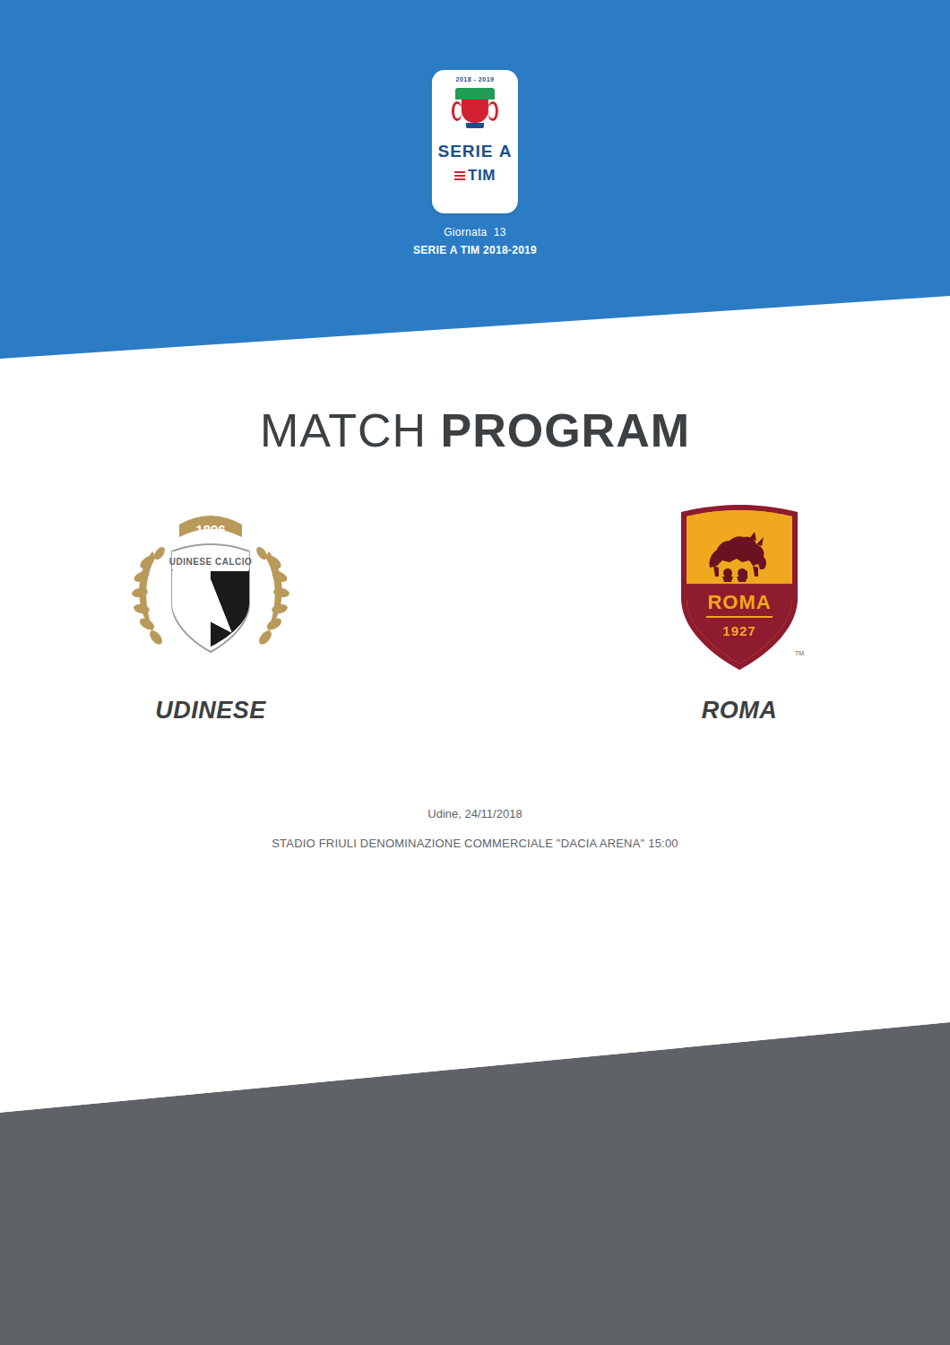2018 - 2019
SERIE A
TIM
Giornata 13
SERIE A TIM 2018-2019
MATCH PROGRAM
1896 UDINESE CALCIO
UDINESE
ROMA 1927 TM
ROMA
Udine, 24/11/2018
STADIO FRIULI DENOMINAZIONE COMMERCIALE "DACIA ARENA" 15:00